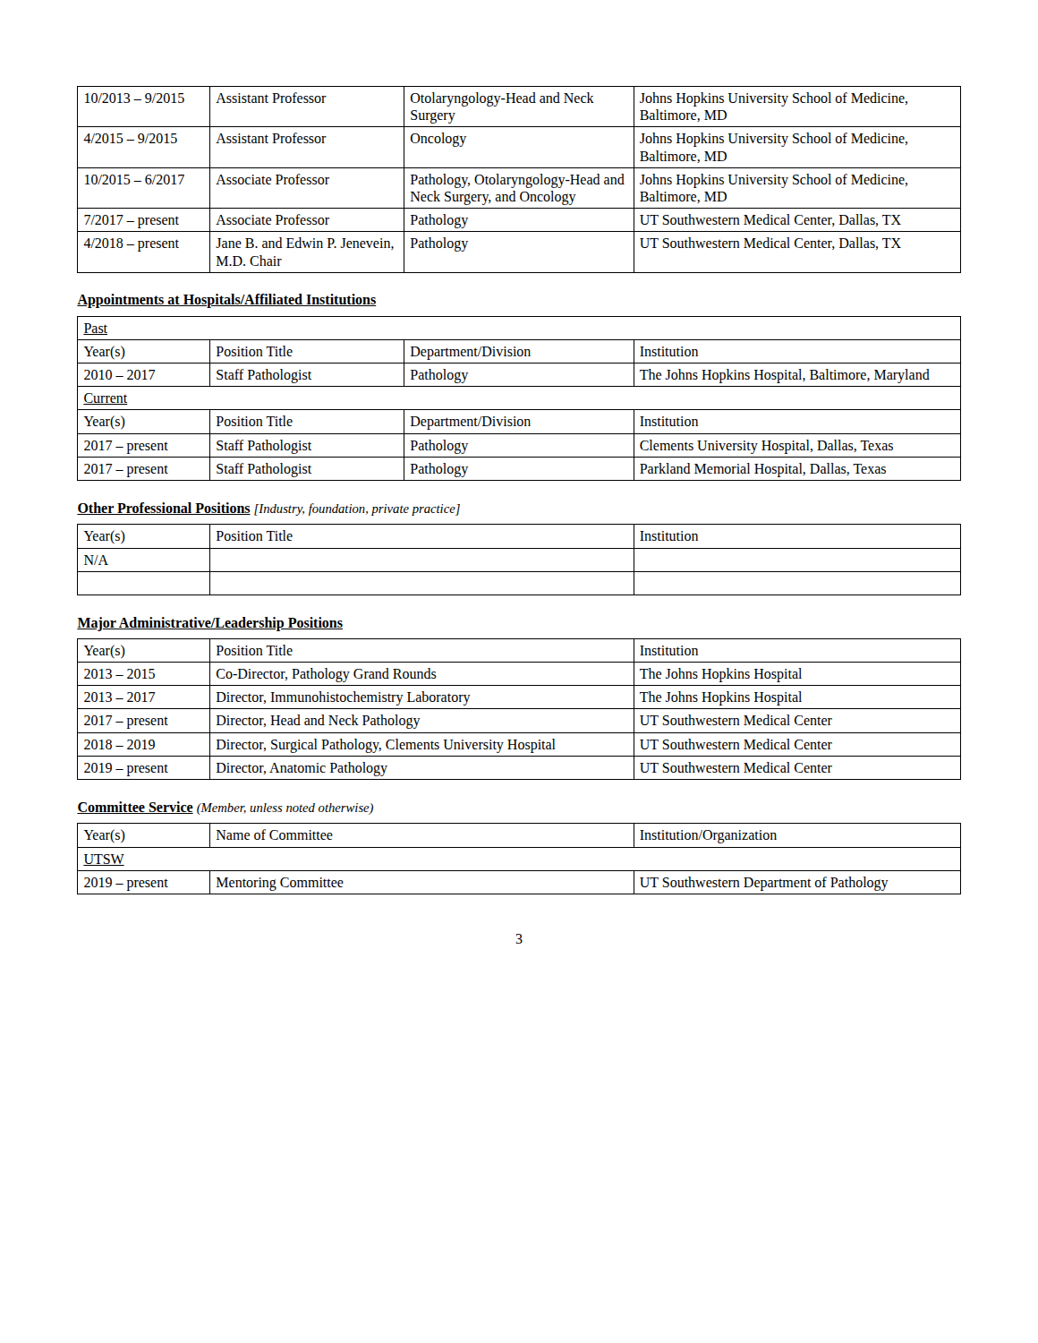| 10/2013 – 9/2015 | Assistant Professor | Otolaryngology-Head and Neck Surgery | Johns Hopkins University School of Medicine, Baltimore, MD |
| 4/2015 – 9/2015 | Assistant Professor | Oncology | Johns Hopkins University School of Medicine, Baltimore, MD |
| 10/2015 – 6/2017 | Associate Professor | Pathology, Otolaryngology-Head and Neck Surgery, and Oncology | Johns Hopkins University School of Medicine, Baltimore, MD |
| 7/2017 – present | Associate Professor | Pathology | UT Southwestern Medical Center, Dallas, TX |
| 4/2018 – present | Jane B. and Edwin P. Jenevein, M.D. Chair | Pathology | UT Southwestern Medical Center, Dallas, TX |
Appointments at Hospitals/Affiliated Institutions
| Past |
| Year(s) | Position Title | Department/Division | Institution |
| 2010 – 2017 | Staff Pathologist | Pathology | The Johns Hopkins Hospital, Baltimore, Maryland |
| Current |
| Year(s) | Position Title | Department/Division | Institution |
| 2017 – present | Staff Pathologist | Pathology | Clements University Hospital, Dallas, Texas |
| 2017 – present | Staff Pathologist | Pathology | Parkland Memorial Hospital, Dallas, Texas |
Other Professional Positions
[Industry, foundation, private practice]
| Year(s) | Position Title | Institution |
| N/A | | |
Major Administrative/Leadership Positions
| Year(s) | Position Title | Institution |
| 2013 – 2015 | Co-Director, Pathology Grand Rounds | The Johns Hopkins Hospital |
| 2013 – 2017 | Director, Immunohistochemistry Laboratory | The Johns Hopkins Hospital |
| 2017 – present | Director, Head and Neck Pathology | UT Southwestern Medical Center |
| 2018 – 2019 | Director, Surgical Pathology, Clements University Hospital | UT Southwestern Medical Center |
| 2019 – present | Director, Anatomic Pathology | UT Southwestern Medical Center |
Committee Service
(Member, unless noted otherwise)
| Year(s) | Name of Committee | Institution/Organization |
| UTSW |
| 2019 – present | Mentoring Committee | UT Southwestern Department of Pathology |
3